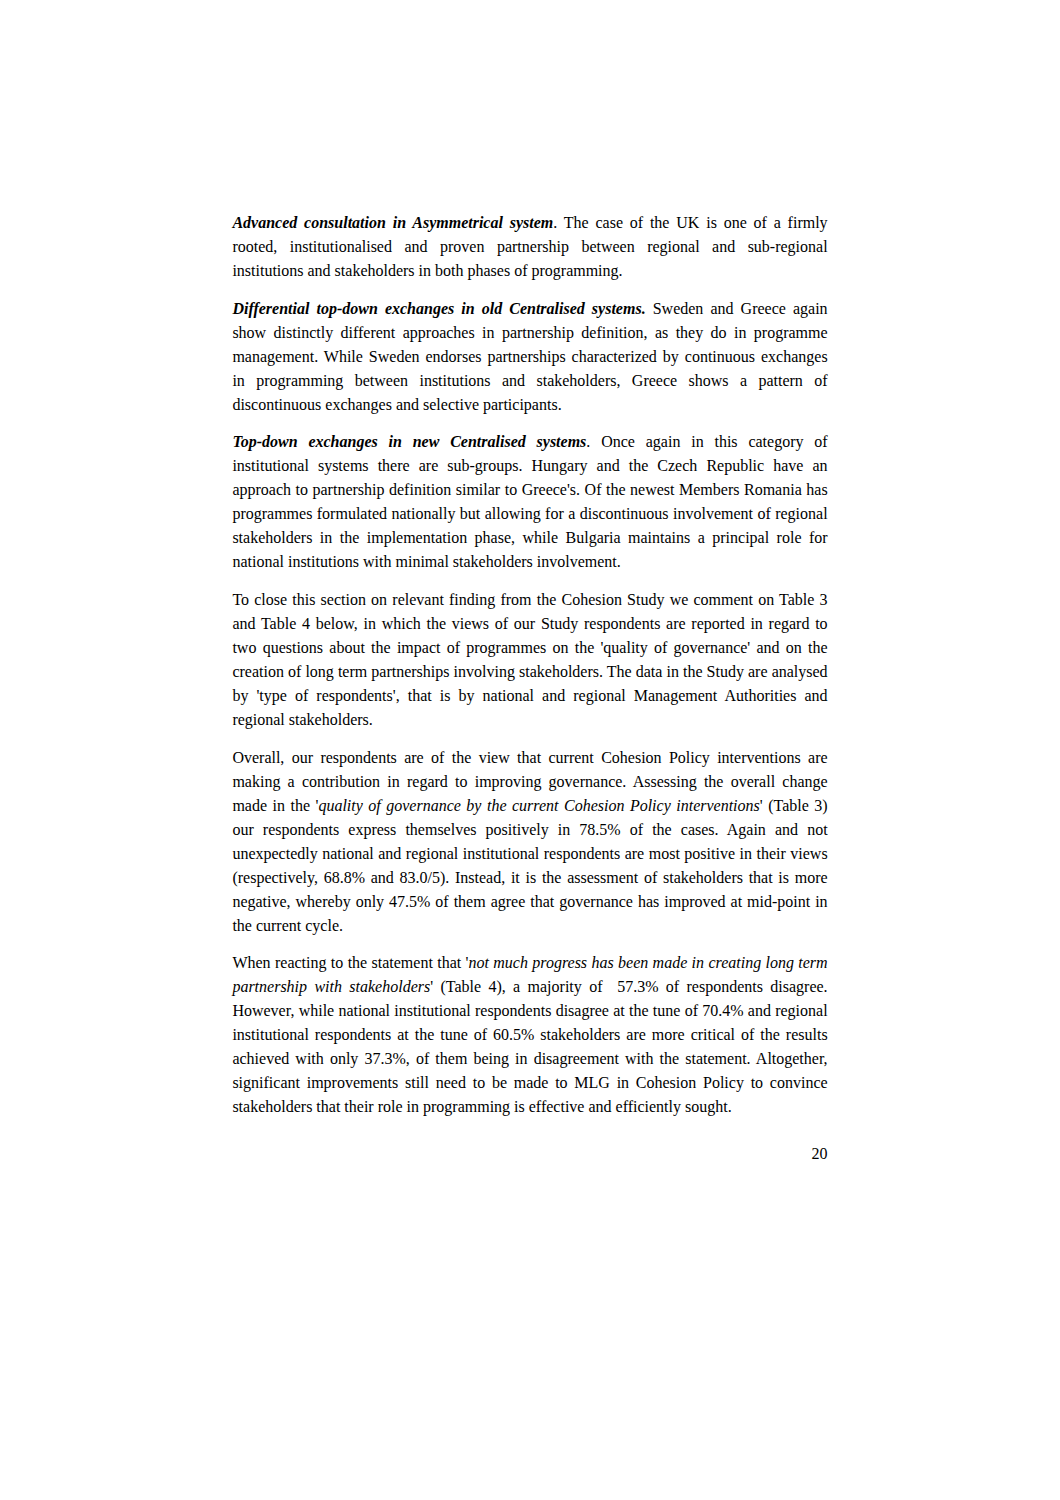Advanced consultation in Asymmetrical system. The case of the UK is one of a firmly rooted, institutionalised and proven partnership between regional and sub-regional institutions and stakeholders in both phases of programming.
Differential top-down exchanges in old Centralised systems. Sweden and Greece again show distinctly different approaches in partnership definition, as they do in programme management. While Sweden endorses partnerships characterized by continuous exchanges in programming between institutions and stakeholders, Greece shows a pattern of discontinuous exchanges and selective participants.
Top-down exchanges in new Centralised systems. Once again in this category of institutional systems there are sub-groups. Hungary and the Czech Republic have an approach to partnership definition similar to Greece's. Of the newest Members Romania has programmes formulated nationally but allowing for a discontinuous involvement of regional stakeholders in the implementation phase, while Bulgaria maintains a principal role for national institutions with minimal stakeholders involvement.
To close this section on relevant finding from the Cohesion Study we comment on Table 3 and Table 4 below, in which the views of our Study respondents are reported in regard to two questions about the impact of programmes on the 'quality of governance' and on the creation of long term partnerships involving stakeholders. The data in the Study are analysed by 'type of respondents', that is by national and regional Management Authorities and regional stakeholders.
Overall, our respondents are of the view that current Cohesion Policy interventions are making a contribution in regard to improving governance. Assessing the overall change made in the 'quality of governance by the current Cohesion Policy interventions' (Table 3) our respondents express themselves positively in 78.5% of the cases. Again and not unexpectedly national and regional institutional respondents are most positive in their views (respectively, 68.8% and 83.0/5). Instead, it is the assessment of stakeholders that is more negative, whereby only 47.5% of them agree that governance has improved at mid-point in the current cycle.
When reacting to the statement that 'not much progress has been made in creating long term partnership with stakeholders' (Table 4), a majority of 57.3% of respondents disagree. However, while national institutional respondents disagree at the tune of 70.4% and regional institutional respondents at the tune of 60.5% stakeholders are more critical of the results achieved with only 37.3%, of them being in disagreement with the statement. Altogether, significant improvements still need to be made to MLG in Cohesion Policy to convince stakeholders that their role in programming is effective and efficiently sought.
20